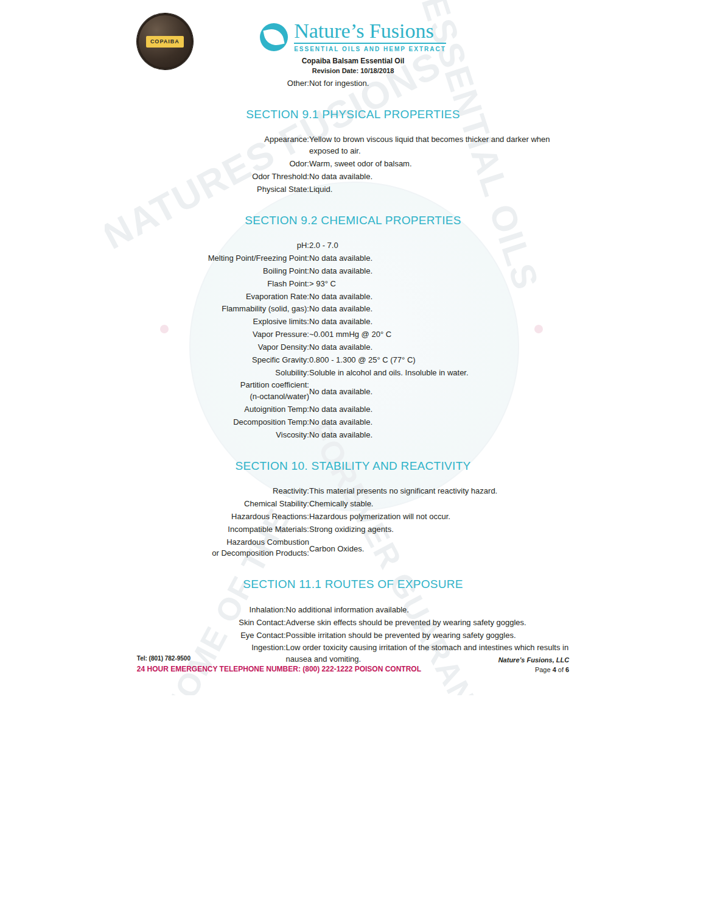NATURES FUSIONS
ESSENTIAL OILS
HOME OF THE
FOREVER GUARANTEE
Copaiba
Nature’s Fusions
ESSENTIAL OILS AND HEMP EXTRACT
Copaiba Balsam Essential Oil
Revision Date: 10/18/2018
| Other: | Not for ingestion. |
SECTION 9.1 PHYSICAL PROPERTIES
| Appearance: | Yellow to brown viscous liquid that becomes thicker and darker when exposed to air. |
| Odor: | Warm, sweet odor of balsam. |
| Odor Threshold: | No data available. |
| Physical State: | Liquid. |
SECTION 9.2 CHEMICAL PROPERTIES
| pH: | 2.0 - 7.0 |
| Melting Point/Freezing Point: | No data available. |
| Boiling Point: | No data available. |
| Flash Point: | > 93° C |
| Evaporation Rate: | No data available. |
| Flammability (solid, gas): | No data available. |
| Explosive limits: | No data available. |
| Vapor Pressure: | ~0.001 mmHg @ 20° C |
| Vapor Density: | No data available. |
| Specific Gravity: | 0.800 - 1.300 @ 25° C (77° C) |
| Solubility: | Soluble in alcohol and oils. Insoluble in water. |
| Partition coefficient: (n-octanol/water) | No data available. |
| Autoignition Temp: | No data available. |
| Decomposition Temp: | No data available. |
| Viscosity: | No data available. |
SECTION 10. STABILITY AND REACTIVITY
| Reactivity: | This material presents no significant reactivity hazard. |
| Chemical Stability: | Chemically stable. |
| Hazardous Reactions: | Hazardous polymerization will not occur. |
| Incompatible Materials: | Strong oxidizing agents. |
| Hazardous Combustion or Decomposition Products: | Carbon Oxides. |
SECTION 11.1 ROUTES OF EXPOSURE
| Inhalation: | No additional information available. |
| Skin Contact: | Adverse skin effects should be prevented by wearing safety goggles. |
| Eye Contact: | Possible irritation should be prevented by wearing safety goggles. |
| Ingestion: | Low order toxicity causing irritation of the stomach and intestines which results in nausea and vomiting. |
Tel: (801) 782-9500
24 HOUR EMERGENCY TELEPHONE NUMBER: (800) 222-1222 POISON CONTROL
Nature’s Fusions, LLC
Page 4 of 6